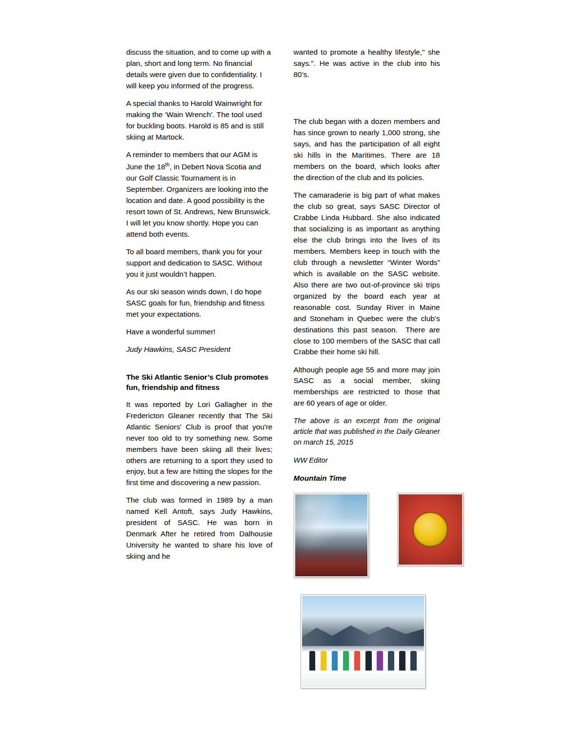discuss the situation, and to come up with a plan, short and long term. No financial details were given due to confidentiality. I will keep you informed of the progress.
A special thanks to Harold Wainwright for making the ‘Wain Wrench’. The tool used for buckling boots. Harold is 85 and is still skiing at Martock.
A reminder to members that our AGM is June the 18th, in Debert Nova Scotia and our Golf Classic Tournament is in September. Organizers are looking into the location and date. A good possibility is the resort town of St. Andrews, New Brunswick. I will let you know shortly. Hope you can attend both events.
To all board members, thank you for your support and dedication to SASC. Without you it just wouldn’t happen.
As our ski season winds down, I do hope SASC goals for fun, friendship and fitness met your expectations.
Have a wonderful summer!
Judy Hawkins, SASC President
The Ski Atlantic Senior’s Club promotes fun, friendship and fitness
It was reported by Lori Gallagher in the Fredericton Gleaner recently that The Ski Atlantic Seniors' Club is proof that you're never too old to try something new. Some members have been skiing all their lives; others are returning to a sport they used to enjoy, but a few are hitting the slopes for the first time and discovering a new passion.
The club was formed in 1989 by a man named Kell Antoft, says Judy Hawkins, president of SASC. He was born in Denmark After he retired from Dalhousie University he wanted to share his love of skiing and he
wanted to promote a healthy lifestyle," she says.". He was active in the club into his 80’s.
The club began with a dozen members and has since grown to nearly 1,000 strong, she says, and has the participation of all eight ski hills in the Maritimes. There are 18 members on the board, which looks after the direction of the club and its policies.
The camaraderie is big part of what makes the club so great, says SASC Director of Crabbe Linda Hubbard. She also indicated that socializing is as important as anything else the club brings into the lives of its members. Members keep in touch with the club through a newsletter “Winter Words” which is available on the SASC website. Also there are two out-of-province ski trips organized by the board each year at reasonable cost. Sunday River in Maine and Stoneham in Quebec were the club’s destinations this past season. There are close to 100 members of the SASC that call Crabbe their home ski hill.
Although people age 55 and more may join SASC as a social member, skiing memberships are restricted to those that are 60 years of age or older.
The above is an excerpt from the original article that was published in the Daily Gleaner on march 15, 2015
WW Editor
Mountain Time